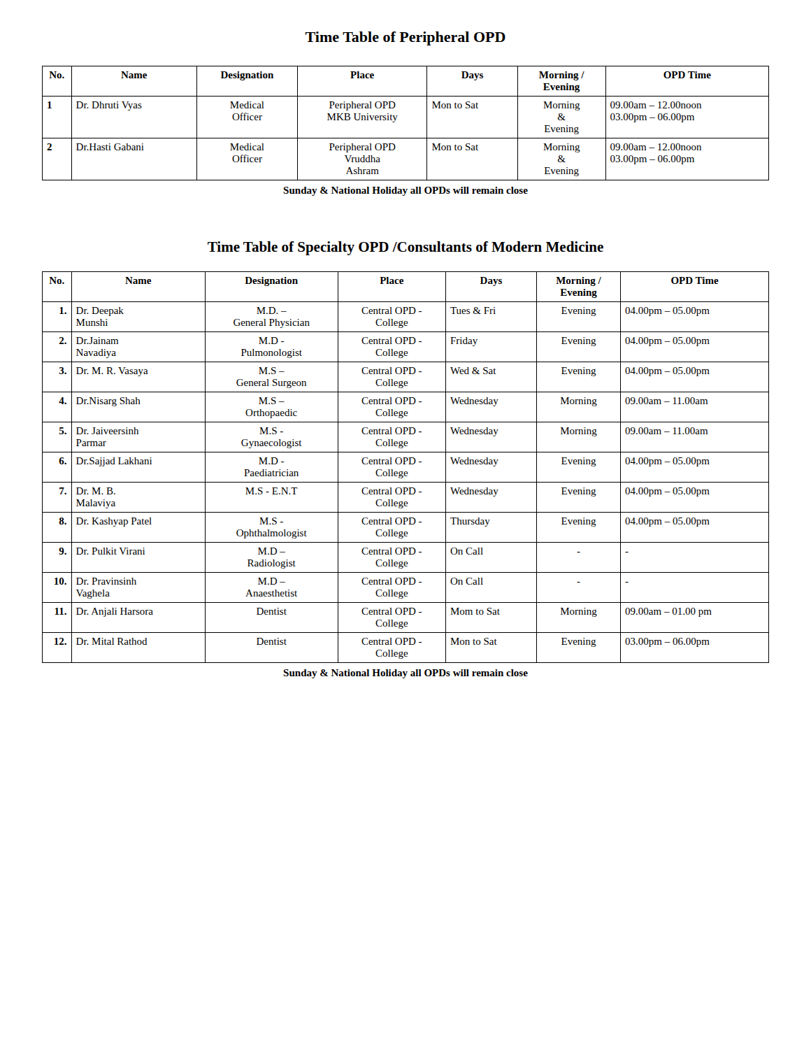Time Table of Peripheral OPD
| No. | Name | Designation | Place | Days | Morning / Evening | OPD Time |
| --- | --- | --- | --- | --- | --- | --- |
| 1 | Dr. Dhruti Vyas | Medical Officer | Peripheral OPD MKB University | Mon to Sat | Morning & Evening | 09.00am – 12.00noon 03.00pm – 06.00pm |
| 2 | Dr.Hasti Gabani | Medical Officer | Peripheral OPD Vruddha Ashram | Mon to Sat | Morning & Evening | 09.00am – 12.00noon 03.00pm – 06.00pm |
Sunday & National Holiday all OPDs will remain close
Time Table of Specialty OPD /Consultants of Modern Medicine
| No. | Name | Designation | Place | Days | Morning / Evening | OPD Time |
| --- | --- | --- | --- | --- | --- | --- |
| 1. | Dr. Deepak Munshi | M.D. – General Physician | Central OPD - College | Tues & Fri | Evening | 04.00pm – 05.00pm |
| 2. | Dr.Jainam Navadiya | M.D - Pulmonologist | Central OPD - College | Friday | Evening | 04.00pm – 05.00pm |
| 3. | Dr. M. R. Vasaya | M.S – General Surgeon | Central OPD - College | Wed & Sat | Evening | 04.00pm – 05.00pm |
| 4. | Dr.Nisarg Shah | M.S – Orthopaedic | Central OPD - College | Wednesday | Morning | 09.00am – 11.00am |
| 5. | Dr. Jaiveersinh Parmar | M.S - Gynaecologist | Central OPD - College | Wednesday | Morning | 09.00am – 11.00am |
| 6. | Dr.Sajjad Lakhani | M.D - Paediatrician | Central OPD - College | Wednesday | Evening | 04.00pm – 05.00pm |
| 7. | Dr. M. B. Malaviya | M.S - E.N.T | Central OPD - College | Wednesday | Evening | 04.00pm – 05.00pm |
| 8. | Dr. Kashyap Patel | M.S - Ophthalmologist | Central OPD - College | Thursday | Evening | 04.00pm – 05.00pm |
| 9. | Dr. Pulkit Virani | M.D – Radiologist | Central OPD - College | On Call | - | - |
| 10. | Dr. Pravinsinh Vaghela | M.D – Anaesthetist | Central OPD - College | On Call | - | - |
| 11. | Dr. Anjali Harsora | Dentist | Central OPD - College | Mom to Sat | Morning | 09.00am – 01.00 pm |
| 12. | Dr. Mital Rathod | Dentist | Central OPD - College | Mon to Sat | Evening | 03.00pm – 06.00pm |
Sunday & National Holiday all OPDs will remain close